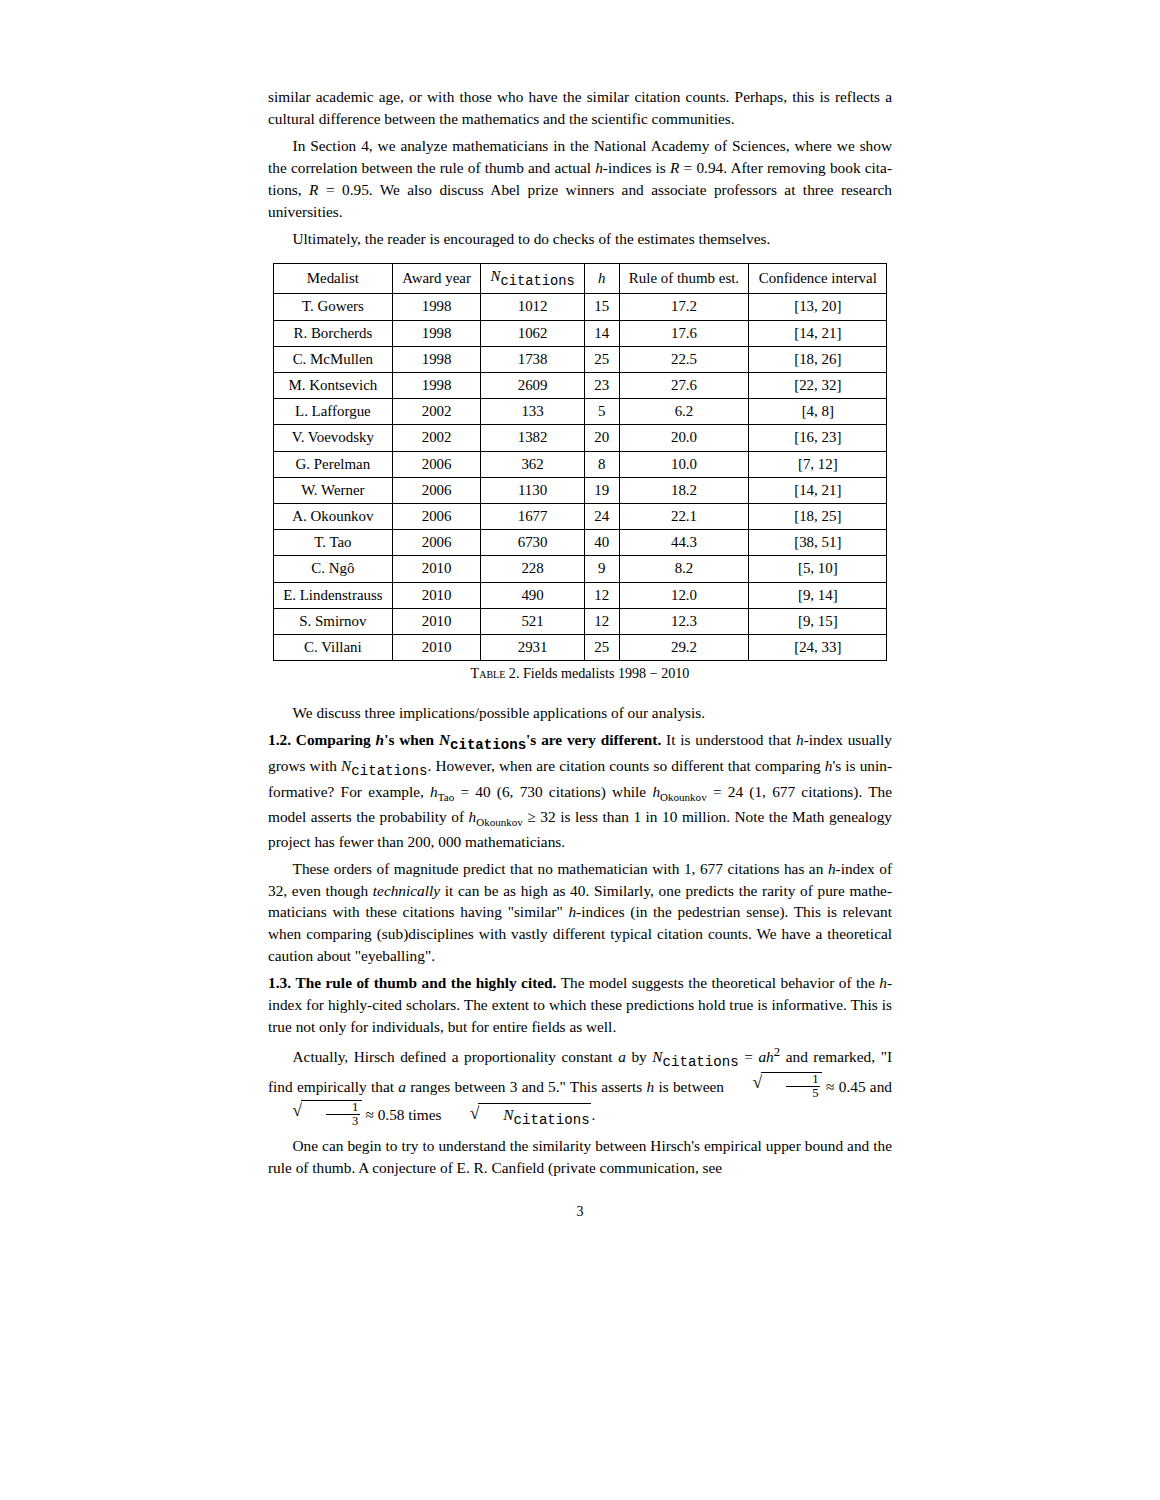similar academic age, or with those who have the similar citation counts. Perhaps, this is reflects a cultural difference between the mathematics and the scientific communities.
In Section 4, we analyze mathematicians in the National Academy of Sciences, where we show the correlation between the rule of thumb and actual h-indices is R = 0.94. After removing book citations, R = 0.95. We also discuss Abel prize winners and associate professors at three research universities.
Ultimately, the reader is encouraged to do checks of the estimates themselves.
| Medalist | Award year | N citations | h | Rule of thumb est. | Confidence interval |
| --- | --- | --- | --- | --- | --- |
| T. Gowers | 1998 | 1012 | 15 | 17.2 | [13, 20] |
| R. Borcherds | 1998 | 1062 | 14 | 17.6 | [14, 21] |
| C. McMullen | 1998 | 1738 | 25 | 22.5 | [18, 26] |
| M. Kontsevich | 1998 | 2609 | 23 | 27.6 | [22, 32] |
| L. Lafforgue | 2002 | 133 | 5 | 6.2 | [4, 8] |
| V. Voevodsky | 2002 | 1382 | 20 | 20.0 | [16, 23] |
| G. Perelman | 2006 | 362 | 8 | 10.0 | [7, 12] |
| W. Werner | 2006 | 1130 | 19 | 18.2 | [14, 21] |
| A. Okounkov | 2006 | 1677 | 24 | 22.1 | [18, 25] |
| T. Tao | 2006 | 6730 | 40 | 44.3 | [38, 51] |
| C. Ngô | 2010 | 228 | 9 | 8.2 | [5, 10] |
| E. Lindenstrauss | 2010 | 490 | 12 | 12.0 | [9, 14] |
| S. Smirnov | 2010 | 521 | 12 | 12.3 | [9, 15] |
| C. Villani | 2010 | 2931 | 25 | 29.2 | [24, 33] |
Table 2. Fields medalists 1998 − 2010
We discuss three implications/possible applications of our analysis.
1.2. Comparing h's when Ncitations's are very different. It is understood that h-index usually grows with Ncitations. However, when are citation counts so different that comparing h's is uninformative? For example, hTao = 40 (6, 730 citations) while hOkounkov = 24 (1, 677 citations). The model asserts the probability of hOkounkov ≥ 32 is less than 1 in 10 million. Note the Math genealogy project has fewer than 200, 000 mathematicians.
These orders of magnitude predict that no mathematician with 1, 677 citations has an h-index of 32, even though technically it can be as high as 40. Similarly, one predicts the rarity of pure mathematicians with these citations having "similar" h-indices (in the pedestrian sense). This is relevant when comparing (sub)disciplines with vastly different typical citation counts. We have a theoretical caution about "eyeballing".
1.3. The rule of thumb and the highly cited. The model suggests the theoretical behavior of the h-index for highly-cited scholars. The extent to which these predictions hold true is informative. This is true not only for individuals, but for entire fields as well.
Actually, Hirsch defined a proportionality constant a by Ncitations = ah2 and remarked, "I find empirically that a ranges between 3 and 5." This asserts h is between 15 ≈ 0.45 and 13 ≈ 0.58 times Ncitations.
One can begin to try to understand the similarity between Hirsch's empirical upper bound and the rule of thumb. A conjecture of E. R. Canfield (private communication, see
3